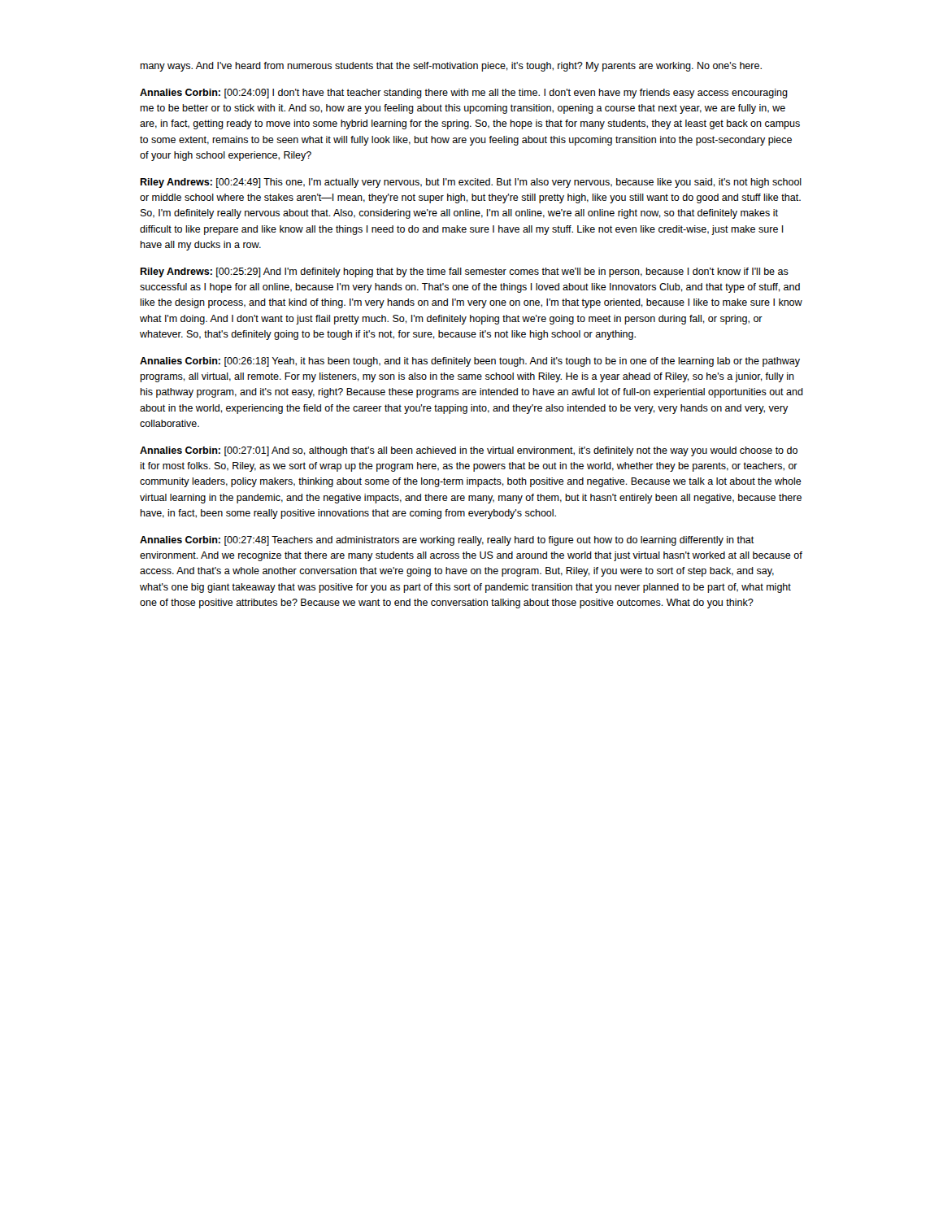many ways. And I've heard from numerous students that the self-motivation piece, it's tough, right? My parents are working. No one's here.
Annalies Corbin: [00:24:09] I don't have that teacher standing there with me all the time. I don't even have my friends easy access encouraging me to be better or to stick with it. And so, how are you feeling about this upcoming transition, opening a course that next year, we are fully in, we are, in fact, getting ready to move into some hybrid learning for the spring. So, the hope is that for many students, they at least get back on campus to some extent, remains to be seen what it will fully look like, but how are you feeling about this upcoming transition into the post-secondary piece of your high school experience, Riley?
Riley Andrews: [00:24:49] This one, I'm actually very nervous, but I'm excited. But I'm also very nervous, because like you said, it's not high school or middle school where the stakes aren't—I mean, they're not super high, but they're still pretty high, like you still want to do good and stuff like that. So, I'm definitely really nervous about that. Also, considering we're all online, I'm all online, we're all online right now, so that definitely makes it difficult to like prepare and like know all the things I need to do and make sure I have all my stuff. Like not even like credit-wise, just make sure I have all my ducks in a row.
Riley Andrews: [00:25:29] And I'm definitely hoping that by the time fall semester comes that we'll be in person, because I don't know if I'll be as successful as I hope for all online, because I'm very hands on. That's one of the things I loved about like Innovators Club, and that type of stuff, and like the design process, and that kind of thing. I'm very hands on and I'm very one on one, I'm that type oriented, because I like to make sure I know what I'm doing. And I don't want to just flail pretty much. So, I'm definitely hoping that we're going to meet in person during fall, or spring, or whatever. So, that's definitely going to be tough if it's not, for sure, because it's not like high school or anything.
Annalies Corbin: [00:26:18] Yeah, it has been tough, and it has definitely been tough. And it's tough to be in one of the learning lab or the pathway programs, all virtual, all remote. For my listeners, my son is also in the same school with Riley. He is a year ahead of Riley, so he's a junior, fully in his pathway program, and it's not easy, right? Because these programs are intended to have an awful lot of full-on experiential opportunities out and about in the world, experiencing the field of the career that you're tapping into, and they're also intended to be very, very hands on and very, very collaborative.
Annalies Corbin: [00:27:01] And so, although that's all been achieved in the virtual environment, it's definitely not the way you would choose to do it for most folks. So, Riley, as we sort of wrap up the program here, as the powers that be out in the world, whether they be parents, or teachers, or community leaders, policy makers, thinking about some of the long-term impacts, both positive and negative. Because we talk a lot about the whole virtual learning in the pandemic, and the negative impacts, and there are many, many of them, but it hasn't entirely been all negative, because there have, in fact, been some really positive innovations that are coming from everybody's school.
Annalies Corbin: [00:27:48] Teachers and administrators are working really, really hard to figure out how to do learning differently in that environment. And we recognize that there are many students all across the US and around the world that just virtual hasn't worked at all because of access. And that's a whole another conversation that we're going to have on the program. But, Riley, if you were to sort of step back, and say, what's one big giant takeaway that was positive for you as part of this sort of pandemic transition that you never planned to be part of, what might one of those positive attributes be? Because we want to end the conversation talking about those positive outcomes. What do you think?